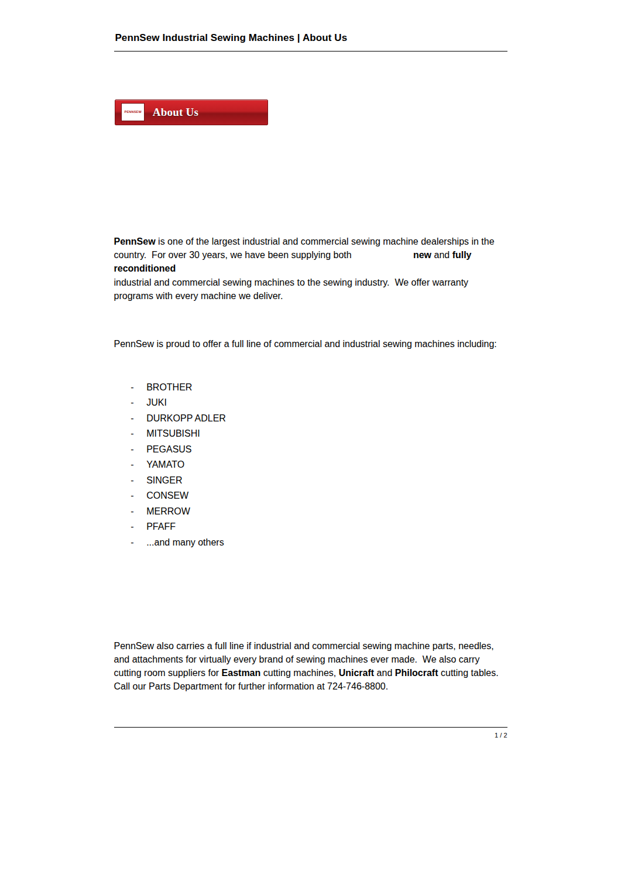PennSew Industrial Sewing Machines | About Us
PENNSEW
About Us
PennSew is one of the largest industrial and commercial sewing machine dealerships in the country. For over 30 years, we have been supplying both new and fully reconditioned
industrial and commercial sewing machines to the sewing industry. We offer warranty programs with every machine we deliver.
PennSew is proud to offer a full line of commercial and industrial sewing machines including:
BROTHER
JUKI
DURKOPP ADLER
MITSUBISHI
PEGASUS
YAMATO
SINGER
CONSEW
MERROW
PFAFF
...and many others
PennSew also carries a full line if industrial and commercial sewing machine parts, needles, and attachments for virtually every brand of sewing machines ever made. We also carry cutting room suppliers for Eastman cutting machines, Unicraft and Philocraft cutting tables. Call our Parts Department for further information at 724-746-8800.
1 / 2